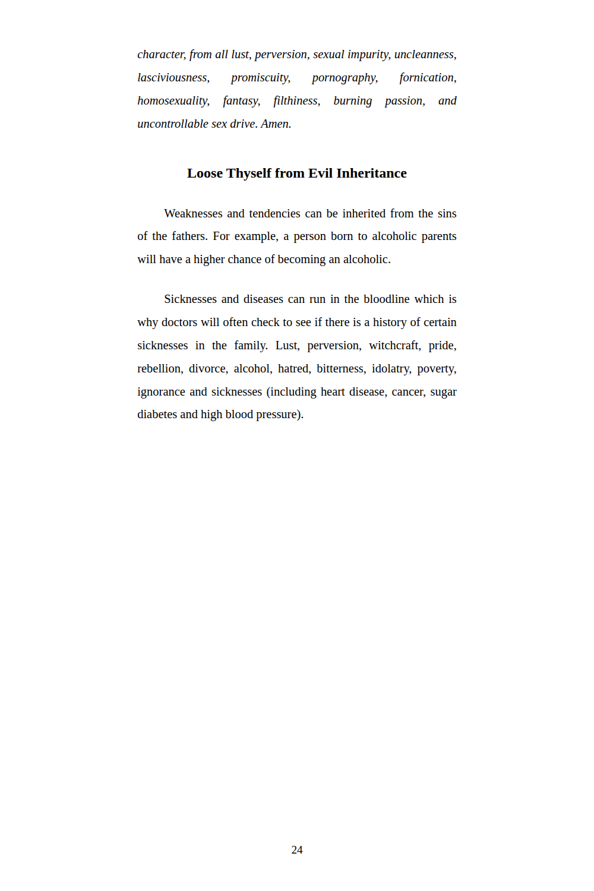character, from all lust, perversion, sexual impurity, uncleanness, lasciviousness, promiscuity, pornography, fornication, homosexuality, fantasy, filthiness, burning passion, and uncontrollable sex drive. Amen.
Loose Thyself from Evil Inheritance
Weaknesses and tendencies can be inherited from the sins of the fathers. For example, a person born to alcoholic parents will have a higher chance of becoming an alcoholic.
Sicknesses and diseases can run in the bloodline which is why doctors will often check to see if there is a history of certain sicknesses in the family. Lust, perversion, witchcraft, pride, rebellion, divorce, alcohol, hatred, bitterness, idolatry, poverty, ignorance and sicknesses (including heart disease, cancer, sugar diabetes and high blood pressure).
24